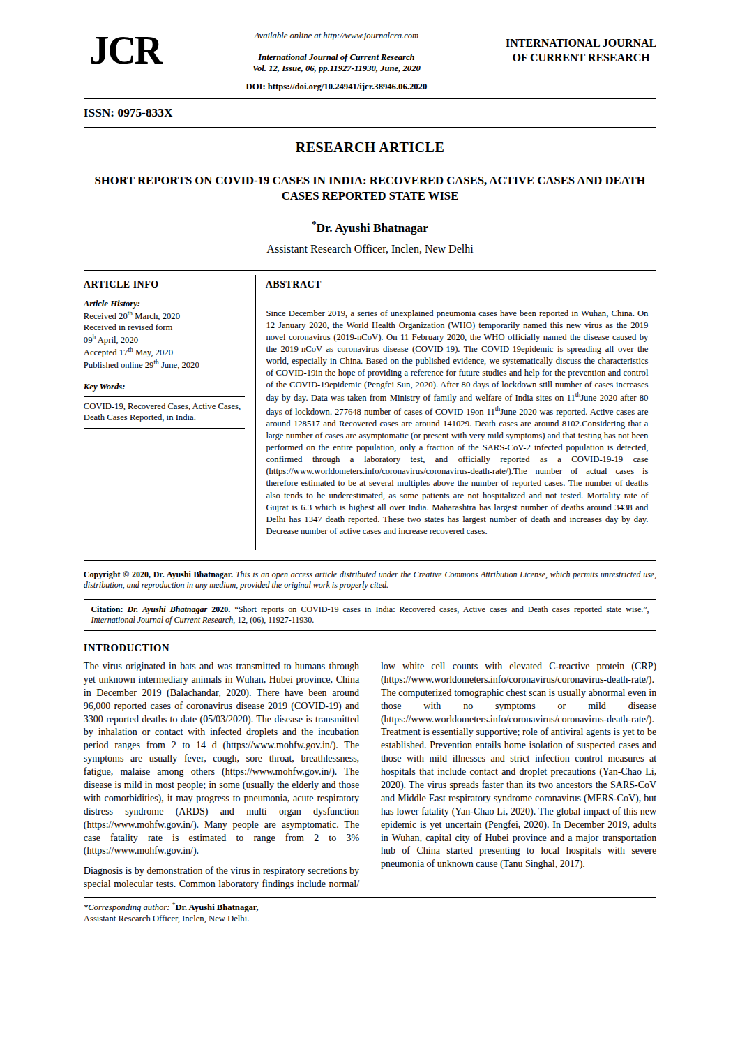JCR
Available online at http://www.journalcra.com
International Journal of Current Research
Vol. 12, Issue, 06, pp.11927-11930, June, 2020
DOI: https://doi.org/10.24941/ijcr.38946.06.2020
INTERNATIONAL JOURNAL
OF CURRENT RESEARCH
ISSN: 0975-833X
RESEARCH ARTICLE
Short reports on COVID-19 cases in India: Recovered cases, Active cases and Death cases reported state wise
*Dr. Ayushi Bhatnagar
Assistant Research Officer, Inclen, New Delhi
| ARTICLE INFO | ABSTRACT |
| Article History: Received 20 th March, 2020 Received in revised form 09 h April, 2020 Accepted 17 th May, 2020 Published online 29 th June, 2020 Key Words: COVID-19, Recovered Cases, Active Cases, Death Cases Reported, in India. | Since December 2019, a series of unexplained pneumonia cases have been reported in Wuhan, China. On 12 January 2020, the World Health Organization (WHO) temporarily named this new virus as the 2019 novel coronavirus (2019-nCoV). On 11 February 2020, the WHO officially named the disease caused by the 2019-nCoV as coronavirus disease (COVID-19). The COVID-19epidemic is spreading all over the world, especially in China. Based on the published evidence, we systematically discuss the characteristics of COVID-19in the hope of providing a reference for future studies and help for the prevention and control of the COVID-19epidemic (Pengfei Sun, 2020). After 80 days of lockdown still number of cases increases day by day. Data was taken from Ministry of family and welfare of India sites on 11 th June 2020 after 80 days of lockdown. 277648 number of cases of COVID-19on 11 th June 2020 was reported. Active cases are around 128517 and Recovered cases are around 141029. Death cases are around 8102.Considering that a large number of cases are asymptomatic (or present with very mild symptoms) and that testing has not been performed on the entire population, only a fraction of the SARS-CoV-2 infected population is detected, confirmed through a laboratory test, and officially reported as a COVID-19-19 case (https://www.worldometers.info/coronavirus/coronavirus-death-rate/).The number of actual cases is therefore estimated to be at several multiples above the number of reported cases. The number of deaths also tends to be underestimated, as some patients are not hospitalized and not tested. Mortality rate of Gujrat is 6.3 which is highest all over India. Maharashtra has largest number of deaths around 3438 and Delhi has 1347 death reported. These two states has largest number of death and increases day by day. Decrease number of active cases and increase recovered cases. |
Copyright © 2020, Dr. Ayushi Bhatnagar. This is an open access article distributed under the Creative Commons Attribution License, which permits unrestricted use, distribution, and reproduction in any medium, provided the original work is properly cited.
Citation: Dr. Ayushi Bhatnagar 2020. “Short reports on COVID-19 cases in India: Recovered cases, Active cases and Death cases reported state wise.”, International Journal of Current Research, 12, (06), 11927-11930.
INTRODUCTION
The virus originated in bats and was transmitted to humans through yet unknown intermediary animals in Wuhan, Hubei province, China in December 2019 (Balachandar, 2020). There have been around 96,000 reported cases of coronavirus disease 2019 (COVID-19) and 3300 reported deaths to date (05/03/2020). The disease is transmitted by inhalation or contact with infected droplets and the incubation period ranges from 2 to 14 d (https://www.mohfw.gov.in/). The symptoms are usually fever, cough, sore throat, breathlessness, fatigue, malaise among others (https://www.mohfw.gov.in/). The disease is mild in most people; in some (usually the elderly and those with comorbidities), it may progress to pneumonia, acute respiratory distress syndrome (ARDS) and multi organ dysfunction (https://www.mohfw.gov.in/). Many people are asymptomatic. The case fatality rate is estimated to range from 2 to 3% (https://www.mohfw.gov.in/).
Diagnosis is by demonstration of the virus in respiratory secretions by special molecular tests. Common laboratory findings include normal/ low white cell counts with elevated C-reactive protein (CRP) (https://www.worldometers.info/coronavirus/coronavirus-death-rate/). The computerized tomographic chest scan is usually abnormal even in those with no symptoms or mild disease (https://www.worldometers.info/coronavirus/coronavirus-death-rate/). Treatment is essentially supportive; role of antiviral agents is yet to be established. Prevention entails home isolation of suspected cases and those with mild illnesses and strict infection control measures at hospitals that include contact and droplet precautions (Yan-Chao Li, 2020). The virus spreads faster than its two ancestors the SARS-CoV and Middle East respiratory syndrome coronavirus (MERS-CoV), but has lower fatality (Yan-Chao Li, 2020). The global impact of this new epidemic is yet uncertain (Pengfei, 2020). In December 2019, adults in Wuhan, capital city of Hubei province and a major transportation hub of China started presenting to local hospitals with severe pneumonia of unknown cause (Tanu Singhal, 2017).
*Corresponding author: *Dr. Ayushi Bhatnagar,
Assistant Research Officer, Inclen, New Delhi.